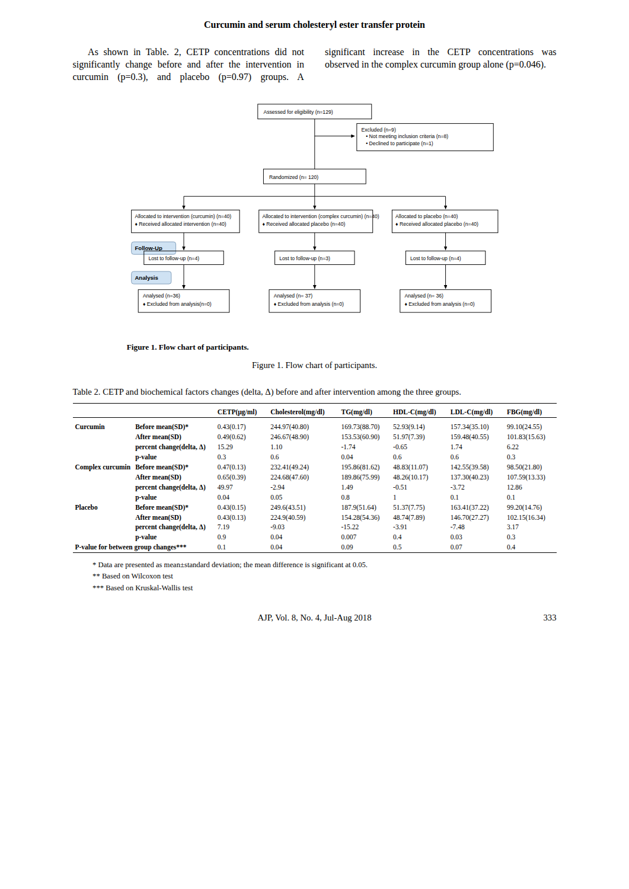Curcumin and serum cholesteryl ester transfer protein
As shown in Table. 2, CETP concentrations did not significantly change before and after the intervention in curcumin (p=0.3), and placebo (p=0.97) groups. A significant increase in the CETP concentrations was observed in the complex curcumin group alone (p=0.046).
Assessed for eligibility (n=129) Excluded (n=9) • Not meeting inclusion criteria (n=8) • Declined to participate (n=1) Randomized (n= 120) Allocated to intervention (curcumin) (n=40) ♦ Received allocated intervention (n=40) Allocated to intervention (complex curcumin) (n=40) ♦ Received allocated placebo (n=40) Allocated to placebo (n=40) ♦ Received allocated placebo (n=40) Follow-Up Lost to follow-up (n=4) Lost to follow-up (n=3) Lost to follow-up (n=4) Analysis Analysed (n=36) ♦ Excluded from analysis(n=0) Analysed (n= 37) ♦ Excluded from analysis (n=0) Analysed (n= 36) ♦ Excluded from analysis (n=0)
Figure 1. Flow chart of participants.
Figure 1. Flow chart of participants.
Table 2. CETP and biochemical factors changes (delta, Δ) before and after intervention among the three groups.
| | | CETP(µg/ml) | Cholesterol(mg/dl) | TG(mg/dl) | HDL-C(mg/dl) | LDL-C(mg/dl) | FBG(mg/dl) |
| --- | --- | --- | --- | --- | --- | --- | --- |
| Curcumin | Before mean(SD)* | 0.43(0.17) | 244.97(40.80) | 169.73(88.70) | 52.93(9.14) | 157.34(35.10) | 99.10(24.55) |
| | After mean(SD) | 0.49(0.62) | 246.67(48.90) | 153.53(60.90) | 51.97(7.39) | 159.48(40.55) | 101.83(15.63) |
| | percent change(delta, Δ) | 15.29 | 1.10 | -1.74 | -0.65 | 1.74 | 6.22 |
| | p-value | 0.3 | 0.6 | 0.04 | 0.6 | 0.6 | 0.3 |
| Complex curcumin | Before mean(SD)* | 0.47(0.13) | 232.41(49.24) | 195.86(81.62) | 48.83(11.07) | 142.55(39.58) | 98.50(21.80) |
| | After mean(SD) | 0.65(0.39) | 224.68(47.60) | 189.86(75.99) | 48.26(10.17) | 137.30(40.23) | 107.59(13.33) |
| | percent change(delta, Δ) | 49.97 | -2.94 | 1.49 | -0.51 | -3.72 | 12.86 |
| | p-value | 0.04 | 0.05 | 0.8 | 1 | 0.1 | 0.1 |
| Placebo | Before mean(SD)* | 0.43(0.15) | 249.6(43.51) | 187.9(51.64) | 51.37(7.75) | 163.41(37.22) | 99.20(14.76) |
| | After mean(SD) | 0.43(0.13) | 224.9(40.59) | 154.28(54.36) | 48.74(7.89) | 146.70(27.27) | 102.15(16.34) |
| | percent change(delta, Δ) | 7.19 | -9.03 | -15.22 | -3.91 | -7.48 | 3.17 |
| | p-value | 0.9 | 0.04 | 0.007 | 0.4 | 0.03 | 0.3 |
| P-value for between group changes*** | 0.1 | 0.04 | 0.09 | 0.5 | 0.07 | 0.4 |
* Data are presented as mean±standard deviation; the mean difference is significant at 0.05.
** Based on Wilcoxon test
*** Based on Kruskal-Wallis test
AJP, Vol. 8, No. 4, Jul-Aug 2018
333